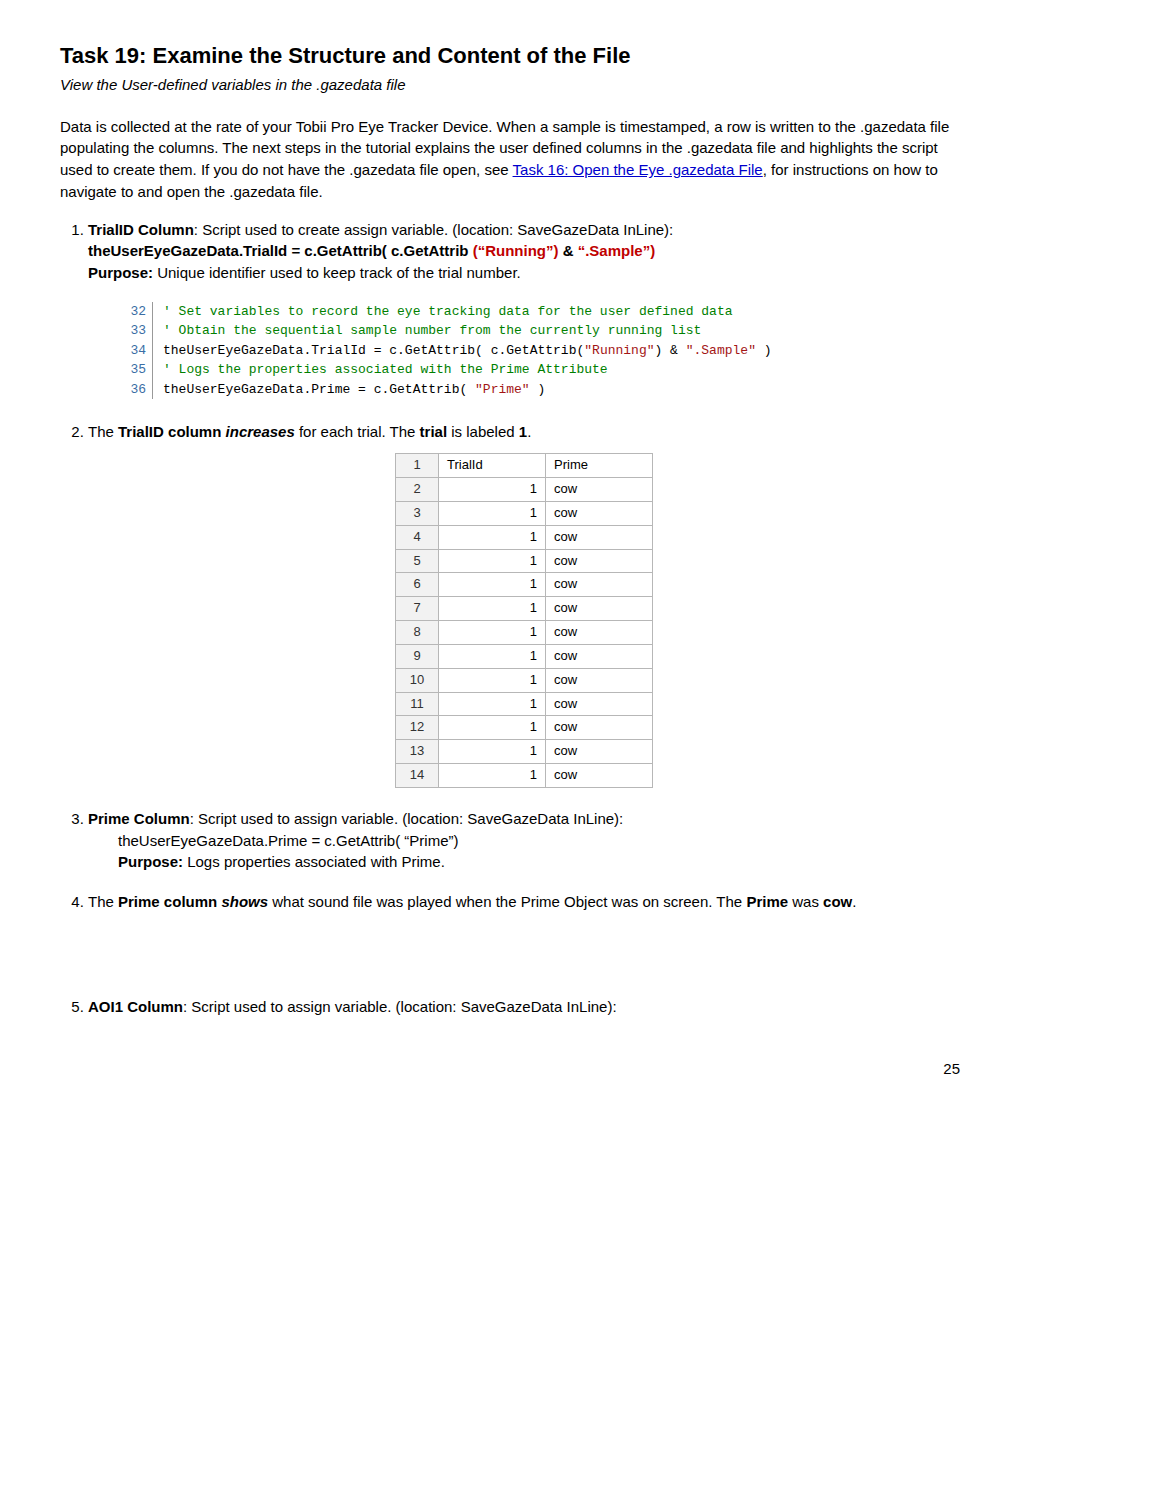Task 19: Examine the Structure and Content of the File
View the User-defined variables in the .gazedata file
Data is collected at the rate of your Tobii Pro Eye Tracker Device. When a sample is timestamped, a row is written to the .gazedata file populating the columns. The next steps in the tutorial explains the user defined columns in the .gazedata file and highlights the script used to create them. If you do not have the .gazedata file open, see Task 16: Open the Eye .gazedata File, for instructions on how to navigate to and open the .gazedata file.
TrialID Column: Script used to create assign variable. (location: SaveGazeData InLine):
theUserEyeGazeData.TrialId = c.GetAttrib( c.GetAttrib (“Running”) & “.Sample”)
Purpose: Unique identifier used to keep track of the trial number.
32' Set variables to record the eye tracking data for the user defined data 33' Obtain the sequential sample number from the currently running list 34theUserEyeGazeData.TrialId = c.GetAttrib( c.GetAttrib("Running") & ".Sample" ) 35' Logs the properties associated with the Prime Attribute 36theUserEyeGazeData.Prime = c.GetAttrib( "Prime" )
The TrialID column increases for each trial. The trial is labeled 1.
| 1 | TrialId | Prime |
| 2 | 1 | cow |
| 3 | 1 | cow |
| 4 | 1 | cow |
| 5 | 1 | cow |
| 6 | 1 | cow |
| 7 | 1 | cow |
| 8 | 1 | cow |
| 9 | 1 | cow |
| 10 | 1 | cow |
| 11 | 1 | cow |
| 12 | 1 | cow |
| 13 | 1 | cow |
| 14 | 1 | cow |
Prime Column: Script used to assign variable. (location: SaveGazeData InLine):
theUserEyeGazeData.Prime = c.GetAttrib( “Prime”)
Purpose: Logs properties associated with Prime.
The Prime column shows what sound file was played when the Prime Object was on screen. The Prime was cow.
AOI1 Column: Script used to assign variable. (location: SaveGazeData InLine):
25